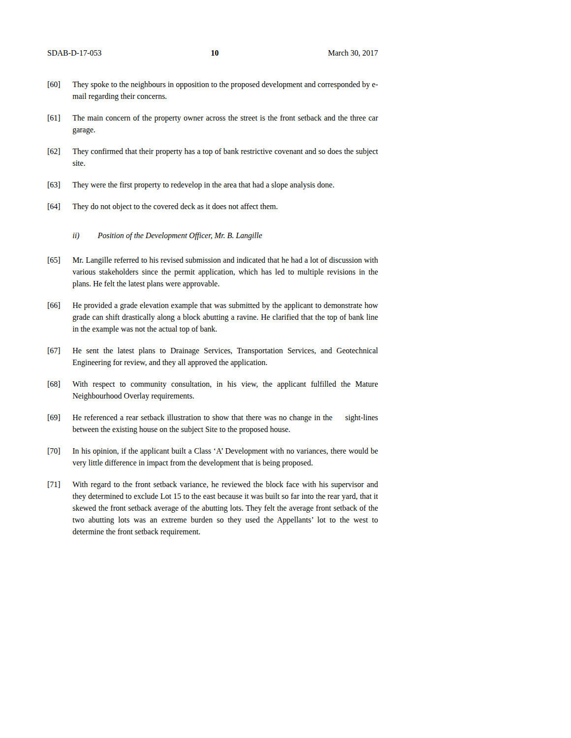SDAB-D-17-053
10
March 30, 2017
[60]
They spoke to the neighbours in opposition to the proposed development and corresponded by e-mail regarding their concerns.
[61]
The main concern of the property owner across the street is the front setback and the three car garage.
[62]
They confirmed that their property has a top of bank restrictive covenant and so does the subject site.
[63]
They were the first property to redevelop in the area that had a slope analysis done.
[64]
They do not object to the covered deck as it does not affect them.
ii) Position of the Development Officer, Mr. B. Langille
[65]
Mr. Langille referred to his revised submission and indicated that he had a lot of discussion with various stakeholders since the permit application, which has led to multiple revisions in the plans. He felt the latest plans were approvable.
[66]
He provided a grade elevation example that was submitted by the applicant to demonstrate how grade can shift drastically along a block abutting a ravine. He clarified that the top of bank line in the example was not the actual top of bank.
[67]
He sent the latest plans to Drainage Services, Transportation Services, and Geotechnical Engineering for review, and they all approved the application.
[68]
With respect to community consultation, in his view, the applicant fulfilled the Mature Neighbourhood Overlay requirements.
[69]
He referenced a rear setback illustration to show that there was no change in the sight-lines between the existing house on the subject Site to the proposed house.
[70]
In his opinion, if the applicant built a Class ‘A’ Development with no variances, there would be very little difference in impact from the development that is being proposed.
[71]
With regard to the front setback variance, he reviewed the block face with his supervisor and they determined to exclude Lot 15 to the east because it was built so far into the rear yard, that it skewed the front setback average of the abutting lots. They felt the average front setback of the two abutting lots was an extreme burden so they used the Appellants’ lot to the west to determine the front setback requirement.